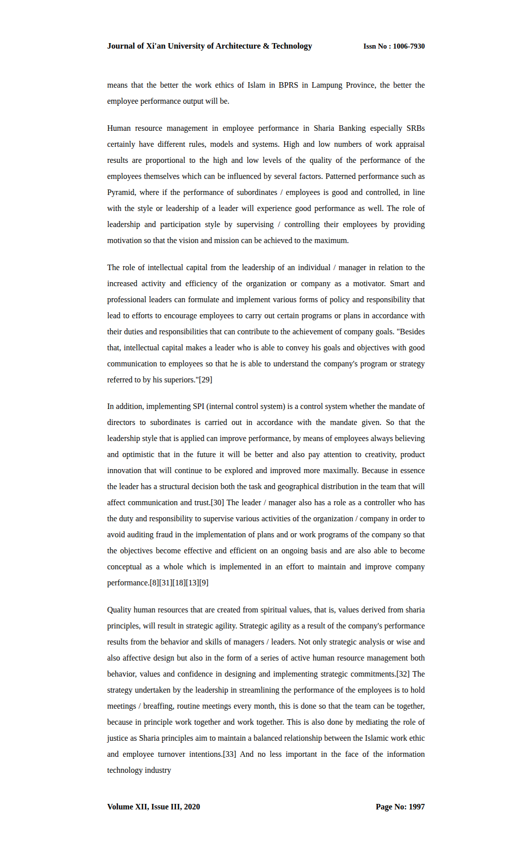Journal of Xi'an University of Architecture & Technology Issn No : 1006-7930
means that the better the work ethics of Islam in BPRS in Lampung Province, the better the employee performance output will be.
Human resource management in employee performance in Sharia Banking especially SRBs certainly have different rules, models and systems. High and low numbers of work appraisal results are proportional to the high and low levels of the quality of the performance of the employees themselves which can be influenced by several factors. Patterned performance such as Pyramid, where if the performance of subordinates / employees is good and controlled, in line with the style or leadership of a leader will experience good performance as well. The role of leadership and participation style by supervising / controlling their employees by providing motivation so that the vision and mission can be achieved to the maximum.
The role of intellectual capital from the leadership of an individual / manager in relation to the increased activity and efficiency of the organization or company as a motivator. Smart and professional leaders can formulate and implement various forms of policy and responsibility that lead to efforts to encourage employees to carry out certain programs or plans in accordance with their duties and responsibilities that can contribute to the achievement of company goals. "Besides that, intellectual capital makes a leader who is able to convey his goals and objectives with good communication to employees so that he is able to understand the company's program or strategy referred to by his superiors."[29]
In addition, implementing SPI (internal control system) is a control system whether the mandate of directors to subordinates is carried out in accordance with the mandate given. So that the leadership style that is applied can improve performance, by means of employees always believing and optimistic that in the future it will be better and also pay attention to creativity, product innovation that will continue to be explored and improved more maximally. Because in essence the leader has a structural decision both the task and geographical distribution in the team that will affect communication and trust.[30] The leader / manager also has a role as a controller who has the duty and responsibility to supervise various activities of the organization / company in order to avoid auditing fraud in the implementation of plans and or work programs of the company so that the objectives become effective and efficient on an ongoing basis and are also able to become conceptual as a whole which is implemented in an effort to maintain and improve company performance.[8][31][18][13][9]
Quality human resources that are created from spiritual values, that is, values derived from sharia principles, will result in strategic agility. Strategic agility as a result of the company's performance results from the behavior and skills of managers / leaders. Not only strategic analysis or wise and also affective design but also in the form of a series of active human resource management both behavior, values and confidence in designing and implementing strategic commitments.[32] The strategy undertaken by the leadership in streamlining the performance of the employees is to hold meetings / breaffing, routine meetings every month, this is done so that the team can be together, because in principle work together and work together. This is also done by mediating the role of justice as Sharia principles aim to maintain a balanced relationship between the Islamic work ethic and employee turnover intentions.[33] And no less important in the face of the information technology industry
Volume XII, Issue III, 2020 Page No: 1997